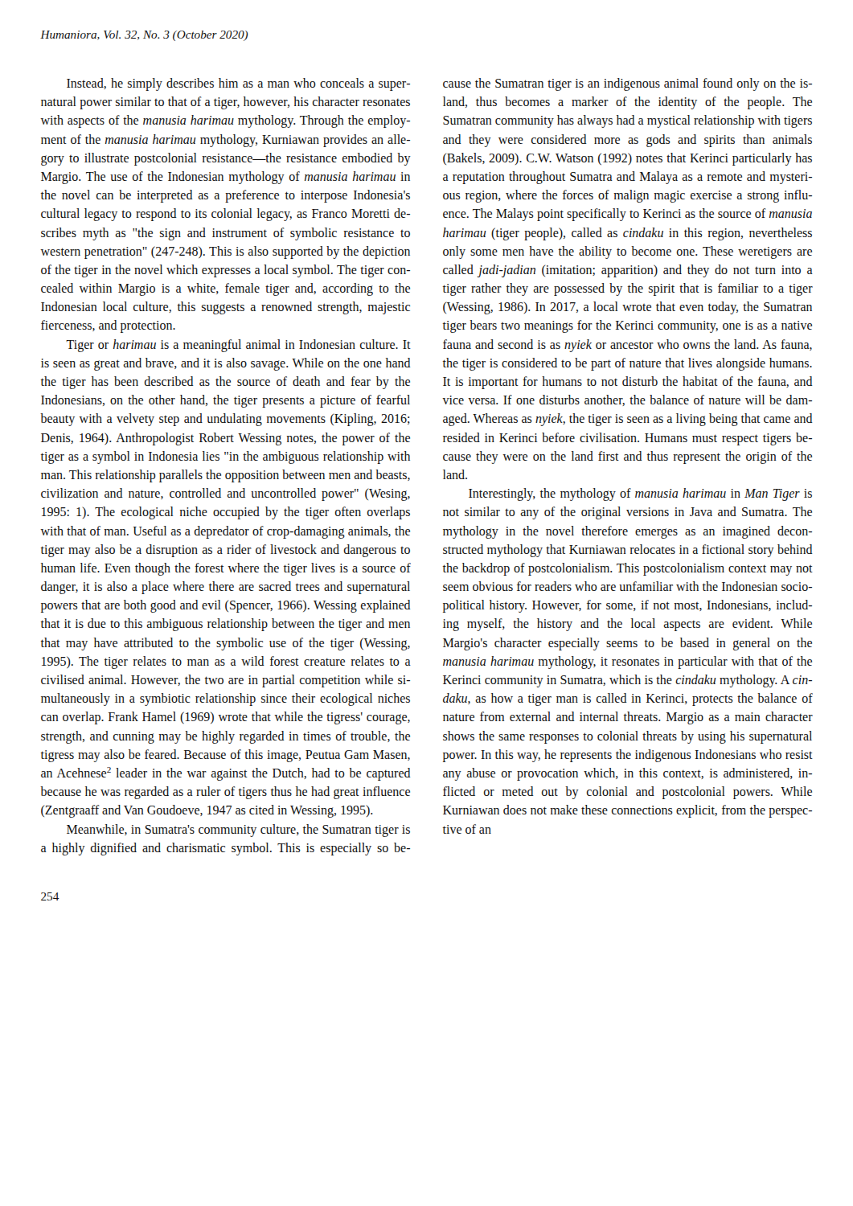Humaniora, Vol. 32, No. 3 (October 2020)
Instead, he simply describes him as a man who conceals a supernatural power similar to that of a tiger, however, his character resonates with aspects of the manusia harimau mythology. Through the employment of the manusia harimau mythology, Kurniawan provides an allegory to illustrate postcolonial resistance—the resistance embodied by Margio. The use of the Indonesian mythology of manusia harimau in the novel can be interpreted as a preference to interpose Indonesia's cultural legacy to respond to its colonial legacy, as Franco Moretti describes myth as "the sign and instrument of symbolic resistance to western penetration" (247-248). This is also supported by the depiction of the tiger in the novel which expresses a local symbol. The tiger concealed within Margio is a white, female tiger and, according to the Indonesian local culture, this suggests a renowned strength, majestic fierceness, and protection.
Tiger or harimau is a meaningful animal in Indonesian culture. It is seen as great and brave, and it is also savage. While on the one hand the tiger has been described as the source of death and fear by the Indonesians, on the other hand, the tiger presents a picture of fearful beauty with a velvety step and undulating movements (Kipling, 2016; Denis, 1964). Anthropologist Robert Wessing notes, the power of the tiger as a symbol in Indonesia lies "in the ambiguous relationship with man. This relationship parallels the opposition between men and beasts, civilization and nature, controlled and uncontrolled power" (Wesing, 1995: 1). The ecological niche occupied by the tiger often overlaps with that of man. Useful as a depredator of crop-damaging animals, the tiger may also be a disruption as a rider of livestock and dangerous to human life. Even though the forest where the tiger lives is a source of danger, it is also a place where there are sacred trees and supernatural powers that are both good and evil (Spencer, 1966). Wessing explained that it is due to this ambiguous relationship between the tiger and men that may have attributed to the symbolic use of the tiger (Wessing, 1995). The tiger relates to man as a wild forest creature relates to a civilised animal. However, the two are in partial competition while simultaneously in a symbiotic relationship since their ecological niches can overlap. Frank Hamel (1969) wrote that while the tigress' courage, strength, and cunning may be highly regarded in times of trouble, the tigress may also be feared. Because of this image, Peutua Gam Masen, an Acehnese2 leader in the war against the Dutch, had to be captured because he was regarded as a ruler of tigers thus he had great influence (Zentgraaff and Van Goudoeve, 1947 as cited in Wessing, 1995).
Meanwhile, in Sumatra's community culture, the Sumatran tiger is a highly dignified and charismatic symbol. This is especially so because the Sumatran tiger is an indigenous animal found only on the island, thus becomes a marker of the identity of the people. The Sumatran community has always had a mystical relationship with tigers and they were considered more as gods and spirits than animals (Bakels, 2009). C.W. Watson (1992) notes that Kerinci particularly has a reputation throughout Sumatra and Malaya as a remote and mysterious region, where the forces of malign magic exercise a strong influence. The Malays point specifically to Kerinci as the source of manusia harimau (tiger people), called as cindaku in this region, nevertheless only some men have the ability to become one. These weretigers are called jadi-jadian (imitation; apparition) and they do not turn into a tiger rather they are possessed by the spirit that is familiar to a tiger (Wessing, 1986). In 2017, a local wrote that even today, the Sumatran tiger bears two meanings for the Kerinci community, one is as a native fauna and second is as nyiek or ancestor who owns the land. As fauna, the tiger is considered to be part of nature that lives alongside humans. It is important for humans to not disturb the habitat of the fauna, and vice versa. If one disturbs another, the balance of nature will be damaged. Whereas as nyiek, the tiger is seen as a living being that came and resided in Kerinci before civilisation. Humans must respect tigers because they were on the land first and thus represent the origin of the land.
Interestingly, the mythology of manusia harimau in Man Tiger is not similar to any of the original versions in Java and Sumatra. The mythology in the novel therefore emerges as an imagined deconstructed mythology that Kurniawan relocates in a fictional story behind the backdrop of postcolonialism. This postcolonialism context may not seem obvious for readers who are unfamiliar with the Indonesian socio-political history. However, for some, if not most, Indonesians, including myself, the history and the local aspects are evident. While Margio's character especially seems to be based in general on the manusia harimau mythology, it resonates in particular with that of the Kerinci community in Sumatra, which is the cindaku mythology. A cindaku, as how a tiger man is called in Kerinci, protects the balance of nature from external and internal threats. Margio as a main character shows the same responses to colonial threats by using his supernatural power. In this way, he represents the indigenous Indonesians who resist any abuse or provocation which, in this context, is administered, inflicted or meted out by colonial and postcolonial powers. While Kurniawan does not make these connections explicit, from the perspective of an
254